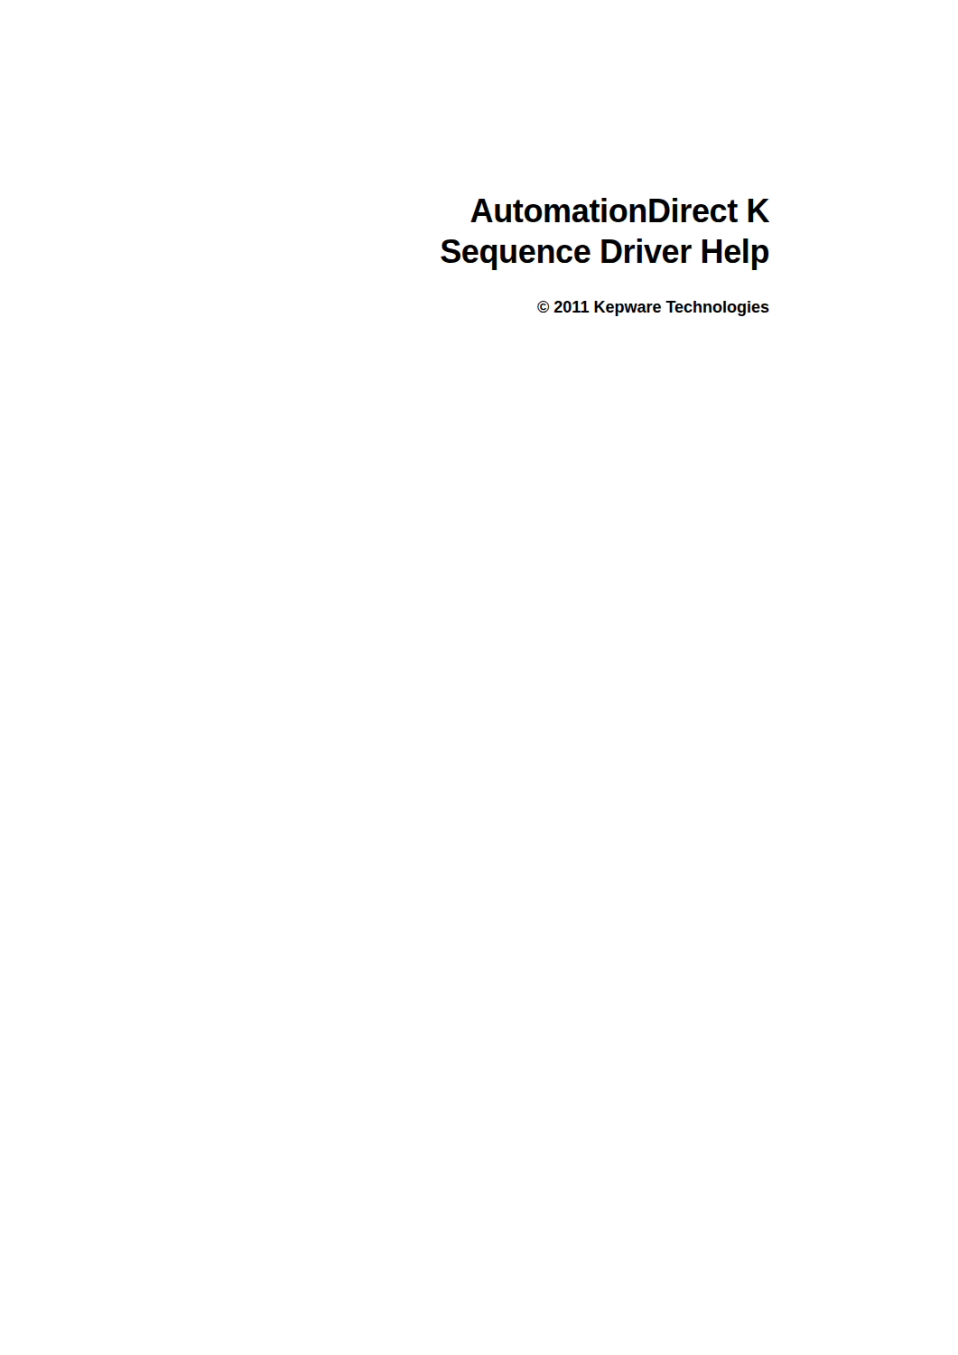AutomationDirect K
Sequence Driver Help
© 2011 Kepware Technologies